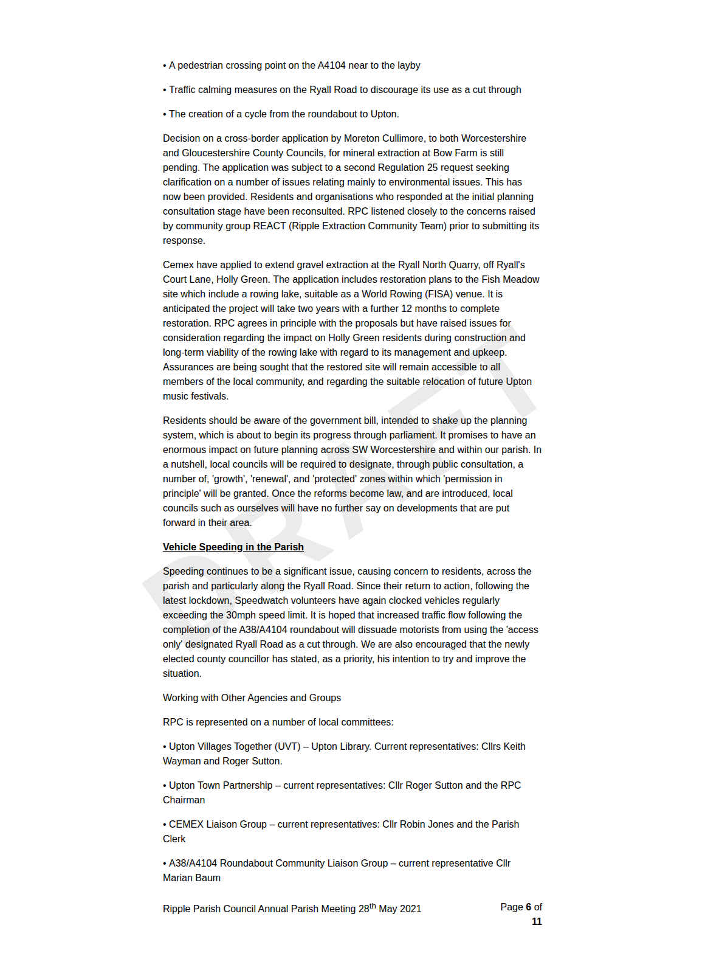DRAFT
A pedestrian crossing point on the A4104 near to the layby
Traffic calming measures on the Ryall Road to discourage its use as a cut through
The creation of a cycle from the roundabout to Upton.
Decision on a cross-border application by Moreton Cullimore, to both Worcestershire and Gloucestershire County Councils, for mineral extraction at Bow Farm is still pending. The application was subject to a second Regulation 25 request seeking clarification on a number of issues relating mainly to environmental issues. This has now been provided. Residents and organisations who responded at the initial planning consultation stage have been reconsulted. RPC listened closely to the concerns raised by community group REACT (Ripple Extraction Community Team) prior to submitting its response.
Cemex have applied to extend gravel extraction at the Ryall North Quarry, off Ryall's Court Lane, Holly Green. The application includes restoration plans to the Fish Meadow site which include a rowing lake, suitable as a World Rowing (FISA) venue. It is anticipated the project will take two years with a further 12 months to complete restoration. RPC agrees in principle with the proposals but have raised issues for consideration regarding the impact on Holly Green residents during construction and long-term viability of the rowing lake with regard to its management and upkeep. Assurances are being sought that the restored site will remain accessible to all members of the local community, and regarding the suitable relocation of future Upton music festivals.
Residents should be aware of the government bill, intended to shake up the planning system, which is about to begin its progress through parliament. It promises to have an enormous impact on future planning across SW Worcestershire and within our parish. In a nutshell, local councils will be required to designate, through public consultation, a number of, 'growth', 'renewal', and 'protected' zones within which 'permission in principle' will be granted. Once the reforms become law, and are introduced, local councils such as ourselves will have no further say on developments that are put forward in their area.
Vehicle Speeding in the Parish
Speeding continues to be a significant issue, causing concern to residents, across the parish and particularly along the Ryall Road. Since their return to action, following the latest lockdown, Speedwatch volunteers have again clocked vehicles regularly exceeding the 30mph speed limit. It is hoped that increased traffic flow following the completion of the A38/A4104 roundabout will dissuade motorists from using the 'access only' designated Ryall Road as a cut through. We are also encouraged that the newly elected county councillor has stated, as a priority, his intention to try and improve the situation.
Working with Other Agencies and Groups
RPC is represented on a number of local committees:
Upton Villages Together (UVT) – Upton Library. Current representatives: Cllrs Keith Wayman and Roger Sutton.
Upton Town Partnership – current representatives: Cllr Roger Sutton and the RPC Chairman
CEMEX Liaison Group – current representatives: Cllr Robin Jones and the Parish Clerk
A38/A4104 Roundabout Community Liaison Group – current representative Cllr Marian Baum
Ripple Parish Council Annual Parish Meeting 28th May 2021
Page 6 of 11